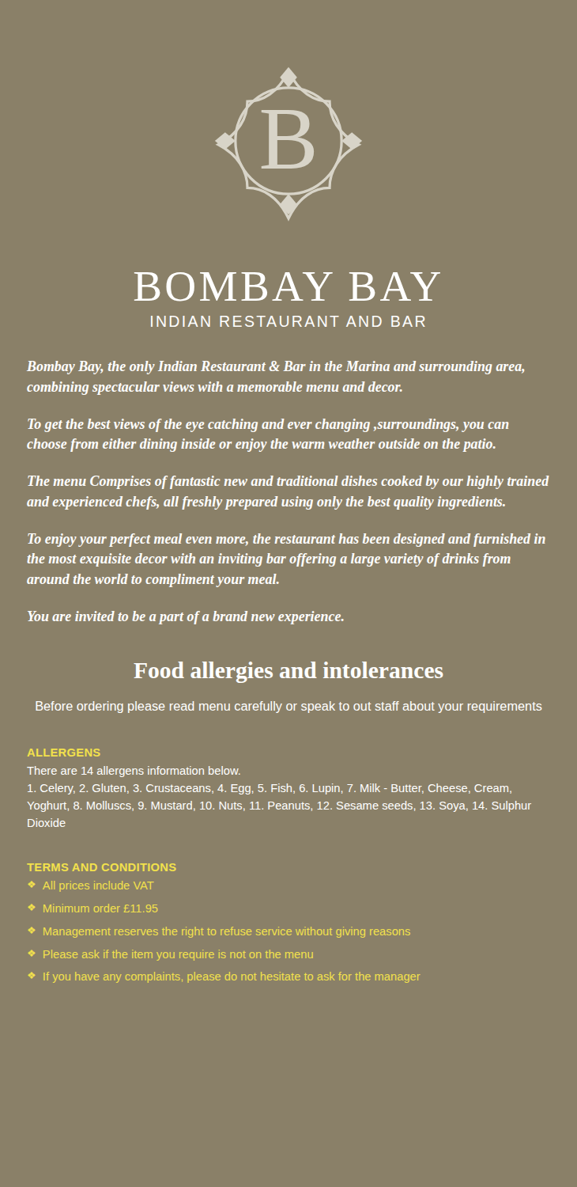B
BOMBAY BAY
INDIAN RESTAURANT AND BAR
Bombay Bay, the only Indian Restaurant & Bar in the Marina and surrounding area, combining spectacular views with a memorable menu and decor.
To get the best views of the eye catching and ever changing ,surroundings, you can choose from either dining inside or enjoy the warm weather outside on the patio.
The menu Comprises of fantastic new and traditional dishes cooked by our highly trained and experienced chefs, all freshly prepared using only the best quality ingredients.
To enjoy your perfect meal even more, the restaurant has been designed and furnished in the most exquisite decor with an inviting bar offering a large variety of drinks from around the world to compliment your meal.
You are invited to be a part of a brand new experience.
Food allergies and intolerances
Before ordering please read menu carefully or speak to out staff about your requirements
ALLERGENS
There are 14 allergens information below.
1. Celery, 2. Gluten, 3. Crustaceans, 4. Egg, 5. Fish, 6. Lupin, 7. Milk - Butter, Cheese, Cream, Yoghurt, 8. Molluscs, 9. Mustard, 10. Nuts, 11. Peanuts, 12. Sesame seeds, 13. Soya, 14. Sulphur Dioxide
TERMS AND CONDITIONS
All prices include VAT
Minimum order £11.95
Management reserves the right to refuse service without giving reasons
Please ask if the item you require is not on the menu
If you have any complaints, please do not hesitate to ask for the manager